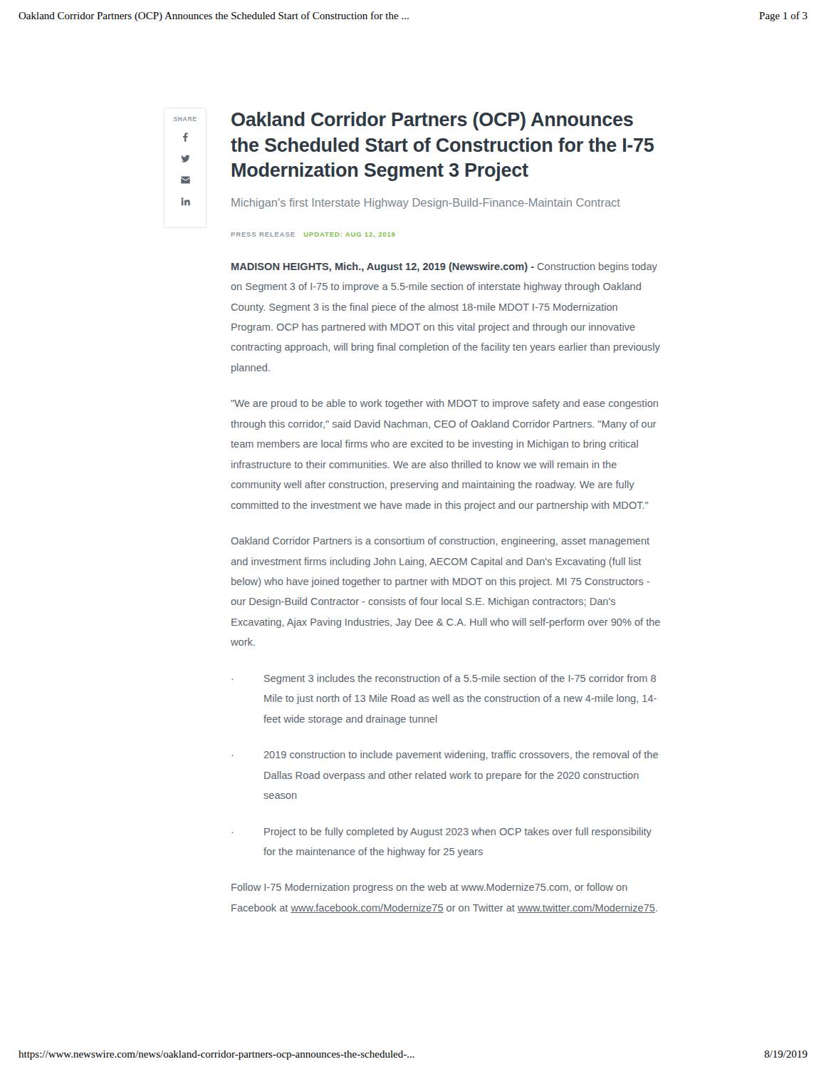Oakland Corridor Partners (OCP) Announces the Scheduled Start of Construction for the ... Page 1 of 3
SHARE
Oakland Corridor Partners (OCP) Announces the Scheduled Start of Construction for the I-75 Modernization Segment 3 Project
Michigan's first Interstate Highway Design-Build-Finance-Maintain Contract
PRESS RELEASE UPDATED: AUG 12, 2019
MADISON HEIGHTS, Mich., August 12, 2019 (Newswire.com) - Construction begins today on Segment 3 of I-75 to improve a 5.5-mile section of interstate highway through Oakland County. Segment 3 is the final piece of the almost 18-mile MDOT I-75 Modernization Program. OCP has partnered with MDOT on this vital project and through our innovative contracting approach, will bring final completion of the facility ten years earlier than previously planned.
"We are proud to be able to work together with MDOT to improve safety and ease congestion through this corridor," said David Nachman, CEO of Oakland Corridor Partners. "Many of our team members are local firms who are excited to be investing in Michigan to bring critical infrastructure to their communities. We are also thrilled to know we will remain in the community well after construction, preserving and maintaining the roadway. We are fully committed to the investment we have made in this project and our partnership with MDOT."
Oakland Corridor Partners is a consortium of construction, engineering, asset management and investment firms including John Laing, AECOM Capital and Dan's Excavating (full list below) who have joined together to partner with MDOT on this project. MI 75 Constructors - our Design-Build Contractor - consists of four local S.E. Michigan contractors; Dan's Excavating, Ajax Paving Industries, Jay Dee & C.A. Hull who will self-perform over 90% of the work.
·
Segment 3 includes the reconstruction of a 5.5-mile section of the I-75 corridor from 8 Mile to just north of 13 Mile Road as well as the construction of a new 4-mile long, 14-feet wide storage and drainage tunnel
·
2019 construction to include pavement widening, traffic crossovers, the removal of the Dallas Road overpass and other related work to prepare for the 2020 construction season
·
Project to be fully completed by August 2023 when OCP takes over full responsibility for the maintenance of the highway for 25 years
Follow I-75 Modernization progress on the web at www.Modernize75.com, or follow on Facebook at www.facebook.com/Modernize75 or on Twitter at www.twitter.com/Modernize75.
https://www.newswire.com/news/oakland-corridor-partners-ocp-announces-the-scheduled-... 8/19/2019